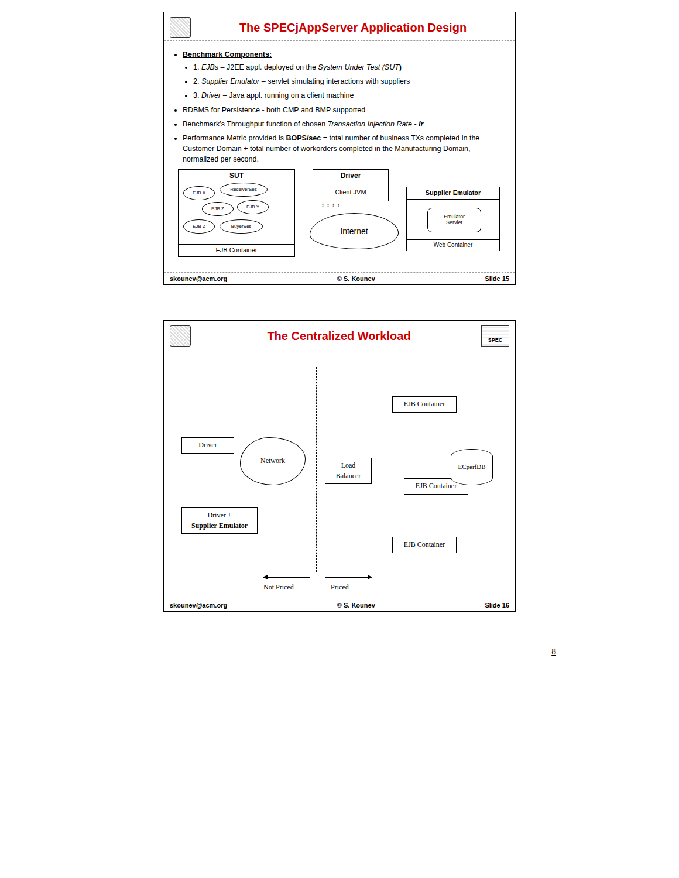The SPECjAppServer Application Design
Benchmark Components:
1. EJBs – J2EE appl. deployed on the System Under Test (SUT)
2. Supplier Emulator – servlet simulating interactions with suppliers
3. Driver – Java appl. running on a client machine
RDBMS for Persistence - both CMP and BMP supported
Benchmark’s Throughput function of chosen Transaction Injection Rate - Ir
Performance Metric provided is BOPS/sec = total number of business TXs completed in the Customer Domain + total number of workorders completed in the Manufacturing Domain, normalized per second.
SUT
EJB X
ReceiverSes
EJB Z
EJB Y
EJB Z
BuyerSes
EJB Container
Driver
Client JVM
↕↕↕↕
Internet
Supplier Emulator
Emulator
Servlet
Web Container
skounev@acm.org
© S. Kounev
Slide 15
The Centralized Workload
SPEC
Driver
Network
Driver +
Supplier Emulator
Load
Balancer
EJB Container
EJB Container
EJB Container
ECperfDB
Not Priced
Priced
skounev@acm.org
© S. Kounev
Slide 16
8